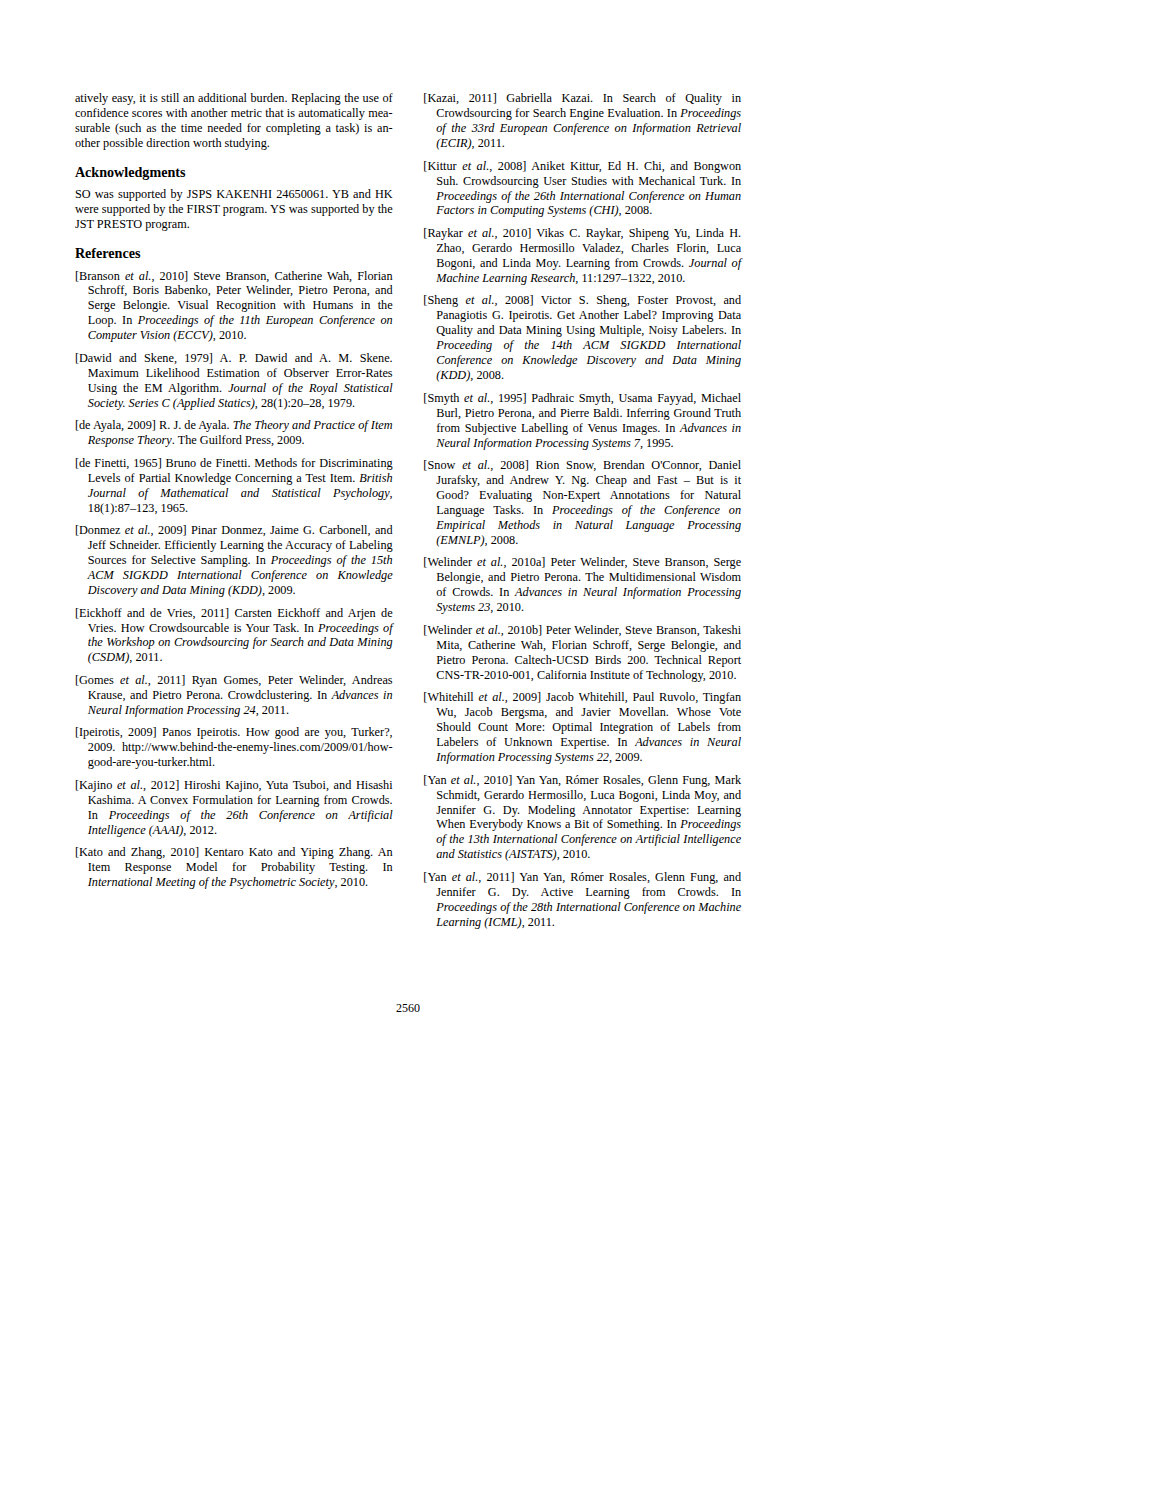atively easy, it is still an additional burden. Replacing the use of confidence scores with another metric that is automatically measurable (such as the time needed for completing a task) is another possible direction worth studying.
Acknowledgments
SO was supported by JSPS KAKENHI 24650061. YB and HK were supported by the FIRST program. YS was supported by the JST PRESTO program.
References
[Branson et al., 2010] Steve Branson, Catherine Wah, Florian Schroff, Boris Babenko, Peter Welinder, Pietro Perona, and Serge Belongie. Visual Recognition with Humans in the Loop. In Proceedings of the 11th European Conference on Computer Vision (ECCV), 2010.
[Dawid and Skene, 1979] A. P. Dawid and A. M. Skene. Maximum Likelihood Estimation of Observer Error-Rates Using the EM Algorithm. Journal of the Royal Statistical Society. Series C (Applied Statics), 28(1):20–28, 1979.
[de Ayala, 2009] R. J. de Ayala. The Theory and Practice of Item Response Theory. The Guilford Press, 2009.
[de Finetti, 1965] Bruno de Finetti. Methods for Discriminating Levels of Partial Knowledge Concerning a Test Item. British Journal of Mathematical and Statistical Psychology, 18(1):87–123, 1965.
[Donmez et al., 2009] Pinar Donmez, Jaime G. Carbonell, and Jeff Schneider. Efficiently Learning the Accuracy of Labeling Sources for Selective Sampling. In Proceedings of the 15th ACM SIGKDD International Conference on Knowledge Discovery and Data Mining (KDD), 2009.
[Eickhoff and de Vries, 2011] Carsten Eickhoff and Arjen de Vries. How Crowdsourcable is Your Task. In Proceedings of the Workshop on Crowdsourcing for Search and Data Mining (CSDM), 2011.
[Gomes et al., 2011] Ryan Gomes, Peter Welinder, Andreas Krause, and Pietro Perona. Crowdclustering. In Advances in Neural Information Processing 24, 2011.
[Ipeirotis, 2009] Panos Ipeirotis. How good are you, Turker?, 2009. http://www.behind-the-enemy-lines.com/2009/01/how-good-are-you-turker.html.
[Kajino et al., 2012] Hiroshi Kajino, Yuta Tsuboi, and Hisashi Kashima. A Convex Formulation for Learning from Crowds. In Proceedings of the 26th Conference on Artificial Intelligence (AAAI), 2012.
[Kato and Zhang, 2010] Kentaro Kato and Yiping Zhang. An Item Response Model for Probability Testing. In International Meeting of the Psychometric Society, 2010.
[Kazai, 2011] Gabriella Kazai. In Search of Quality in Crowdsourcing for Search Engine Evaluation. In Proceedings of the 33rd European Conference on Information Retrieval (ECIR), 2011.
[Kittur et al., 2008] Aniket Kittur, Ed H. Chi, and Bongwon Suh. Crowdsourcing User Studies with Mechanical Turk. In Proceedings of the 26th International Conference on Human Factors in Computing Systems (CHI), 2008.
[Raykar et al., 2010] Vikas C. Raykar, Shipeng Yu, Linda H. Zhao, Gerardo Hermosillo Valadez, Charles Florin, Luca Bogoni, and Linda Moy. Learning from Crowds. Journal of Machine Learning Research, 11:1297–1322, 2010.
[Sheng et al., 2008] Victor S. Sheng, Foster Provost, and Panagiotis G. Ipeirotis. Get Another Label? Improving Data Quality and Data Mining Using Multiple, Noisy Labelers. In Proceeding of the 14th ACM SIGKDD International Conference on Knowledge Discovery and Data Mining (KDD), 2008.
[Smyth et al., 1995] Padhraic Smyth, Usama Fayyad, Michael Burl, Pietro Perona, and Pierre Baldi. Inferring Ground Truth from Subjective Labelling of Venus Images. In Advances in Neural Information Processing Systems 7, 1995.
[Snow et al., 2008] Rion Snow, Brendan O'Connor, Daniel Jurafsky, and Andrew Y. Ng. Cheap and Fast – But is it Good? Evaluating Non-Expert Annotations for Natural Language Tasks. In Proceedings of the Conference on Empirical Methods in Natural Language Processing (EMNLP), 2008.
[Welinder et al., 2010a] Peter Welinder, Steve Branson, Serge Belongie, and Pietro Perona. The Multidimensional Wisdom of Crowds. In Advances in Neural Information Processing Systems 23, 2010.
[Welinder et al., 2010b] Peter Welinder, Steve Branson, Takeshi Mita, Catherine Wah, Florian Schroff, Serge Belongie, and Pietro Perona. Caltech-UCSD Birds 200. Technical Report CNS-TR-2010-001, California Institute of Technology, 2010.
[Whitehill et al., 2009] Jacob Whitehill, Paul Ruvolo, Tingfan Wu, Jacob Bergsma, and Javier Movellan. Whose Vote Should Count More: Optimal Integration of Labels from Labelers of Unknown Expertise. In Advances in Neural Information Processing Systems 22, 2009.
[Yan et al., 2010] Yan Yan, Rómer Rosales, Glenn Fung, Mark Schmidt, Gerardo Hermosillo, Luca Bogoni, Linda Moy, and Jennifer G. Dy. Modeling Annotator Expertise: Learning When Everybody Knows a Bit of Something. In Proceedings of the 13th International Conference on Artificial Intelligence and Statistics (AISTATS), 2010.
[Yan et al., 2011] Yan Yan, Rómer Rosales, Glenn Fung, and Jennifer G. Dy. Active Learning from Crowds. In Proceedings of the 28th International Conference on Machine Learning (ICML), 2011.
2560